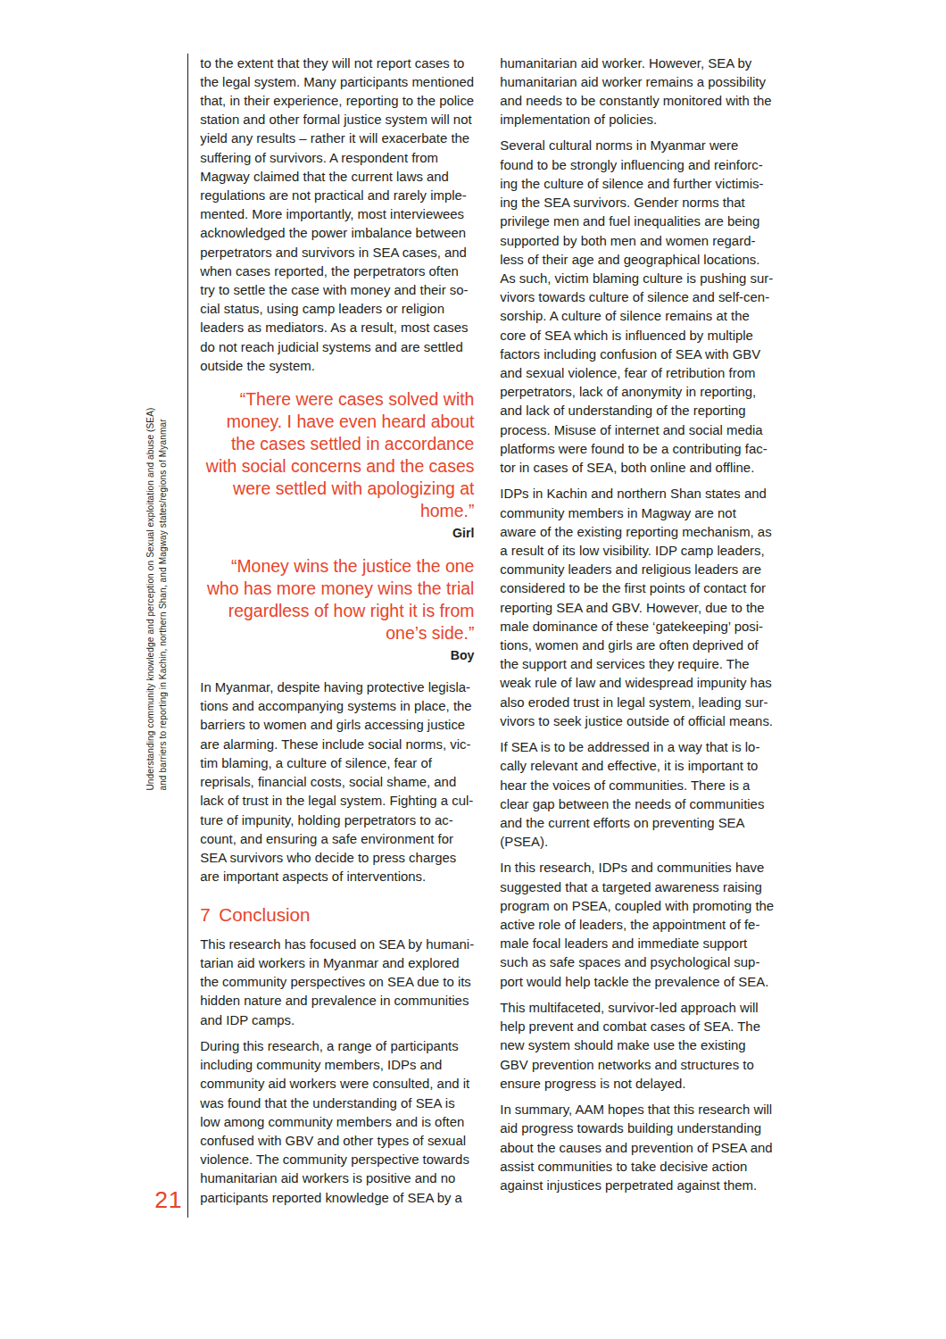Understanding community knowledge and perception on Sexual exploitation and abuse (SEA) and barriers to reporting in Kachin, northern Shan, and Magway states/regions of Myanmar
to the extent that they will not report cases to the legal system. Many participants mentioned that, in their experience, reporting to the police station and other formal justice system will not yield any results – rather it will exacerbate the suffering of survivors. A respondent from Magway claimed that the current laws and regulations are not practical and rarely implemented. More importantly, most interviewees acknowledged the power imbalance between perpetrators and survivors in SEA cases, and when cases reported, the perpetrators often try to settle the case with money and their social status, using camp leaders or religion leaders as mediators. As a result, most cases do not reach judicial systems and are settled outside the system.
“There were cases solved with money. I have even heard about the cases settled in accordance with social concerns and the cases were settled with apologizing at home.”
Girl
“Money wins the justice the one who has more money wins the trial regardless of how right it is from one’s side.”
Boy
In Myanmar, despite having protective legislations and accompanying systems in place, the barriers to women and girls accessing justice are alarming. These include social norms, victim blaming, a culture of silence, fear of reprisals, financial costs, social shame, and lack of trust in the legal system. Fighting a culture of impunity, holding perpetrators to account, and ensuring a safe environment for SEA survivors who decide to press charges are important aspects of interventions.
7 Conclusion
This research has focused on SEA by humanitarian aid workers in Myanmar and explored the community perspectives on SEA due to its hidden nature and prevalence in communities and IDP camps.
During this research, a range of participants including community members, IDPs and community aid workers were consulted, and it was found that the understanding of SEA is low among community members and is often confused with GBV and other types of sexual violence. The community perspective towards humanitarian aid workers is positive and no participants reported knowledge of SEA by a humanitarian aid worker. However, SEA by humanitarian aid worker remains a possibility and needs to be constantly monitored with the implementation of policies.
Several cultural norms in Myanmar were found to be strongly influencing and reinforcing the culture of silence and further victimising the SEA survivors. Gender norms that privilege men and fuel inequalities are being supported by both men and women regardless of their age and geographical locations. As such, victim blaming culture is pushing survivors towards culture of silence and self-censorship. A culture of silence remains at the core of SEA which is influenced by multiple factors including confusion of SEA with GBV and sexual violence, fear of retribution from perpetrators, lack of anonymity in reporting, and lack of understanding of the reporting process. Misuse of internet and social media platforms were found to be a contributing factor in cases of SEA, both online and offline.
IDPs in Kachin and northern Shan states and community members in Magway are not aware of the existing reporting mechanism, as a result of its low visibility. IDP camp leaders, community leaders and religious leaders are considered to be the first points of contact for reporting SEA and GBV. However, due to the male dominance of these ‘gatekeeping’ positions, women and girls are often deprived of the support and services they require. The weak rule of law and widespread impunity has also eroded trust in legal system, leading survivors to seek justice outside of official means.
If SEA is to be addressed in a way that is locally relevant and effective, it is important to hear the voices of communities. There is a clear gap between the needs of communities and the current efforts on preventing SEA (PSEA).
In this research, IDPs and communities have suggested that a targeted awareness raising program on PSEA, coupled with promoting the active role of leaders, the appointment of female focal leaders and immediate support such as safe spaces and psychological support would help tackle the prevalence of SEA.
This multifaceted, survivor-led approach will help prevent and combat cases of SEA. The new system should make use the existing GBV prevention networks and structures to ensure progress is not delayed.
In summary, AAM hopes that this research will aid progress towards building understanding about the causes and prevention of PSEA and assist communities to take decisive action against injustices perpetrated against them.
21